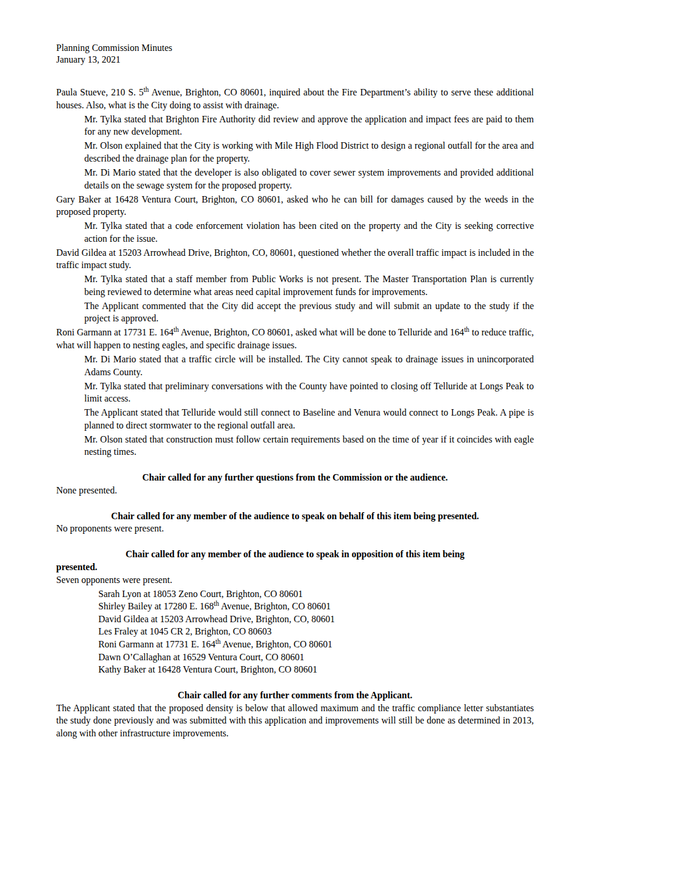Planning Commission Minutes
January 13, 2021
Paula Stueve, 210 S. 5th Avenue, Brighton, CO 80601, inquired about the Fire Department’s ability to serve these additional houses. Also, what is the City doing to assist with drainage.
Mr. Tylka stated that Brighton Fire Authority did review and approve the application and impact fees are paid to them for any new development.
Mr. Olson explained that the City is working with Mile High Flood District to design a regional outfall for the area and described the drainage plan for the property.
Mr. Di Mario stated that the developer is also obligated to cover sewer system improvements and provided additional details on the sewage system for the proposed property.
Gary Baker at 16428 Ventura Court, Brighton, CO 80601, asked who he can bill for damages caused by the weeds in the proposed property.
Mr. Tylka stated that a code enforcement violation has been cited on the property and the City is seeking corrective action for the issue.
David Gildea at 15203 Arrowhead Drive, Brighton, CO, 80601, questioned whether the overall traffic impact is included in the traffic impact study.
Mr. Tylka stated that a staff member from Public Works is not present. The Master Transportation Plan is currently being reviewed to determine what areas need capital improvement funds for improvements.
The Applicant commented that the City did accept the previous study and will submit an update to the study if the project is approved.
Roni Garmann at 17731 E. 164th Avenue, Brighton, CO 80601, asked what will be done to Telluride and 164th to reduce traffic, what will happen to nesting eagles, and specific drainage issues.
Mr. Di Mario stated that a traffic circle will be installed. The City cannot speak to drainage issues in unincorporated Adams County.
Mr. Tylka stated that preliminary conversations with the County have pointed to closing off Telluride at Longs Peak to limit access.
The Applicant stated that Telluride would still connect to Baseline and Venura would connect to Longs Peak. A pipe is planned to direct stormwater to the regional outfall area.
Mr. Olson stated that construction must follow certain requirements based on the time of year if it coincides with eagle nesting times.
Chair called for any further questions from the Commission or the audience.
None presented.
Chair called for any member of the audience to speak on behalf of this item being presented.
No proponents were present.
Chair called for any member of the audience to speak in opposition of this item being
presented.
Seven opponents were present.
Sarah Lyon at 18053 Zeno Court, Brighton, CO 80601
Shirley Bailey at 17280 E. 168th Avenue, Brighton, CO 80601
David Gildea at 15203 Arrowhead Drive, Brighton, CO, 80601
Les Fraley at 1045 CR 2, Brighton, CO 80603
Roni Garmann at 17731 E. 164th Avenue, Brighton, CO 80601
Dawn O’Callaghan at 16529 Ventura Court, CO 80601
Kathy Baker at 16428 Ventura Court, Brighton, CO 80601
Chair called for any further comments from the Applicant.
The Applicant stated that the proposed density is below that allowed maximum and the traffic compliance letter substantiates the study done previously and was submitted with this application and improvements will still be done as determined in 2013, along with other infrastructure improvements.